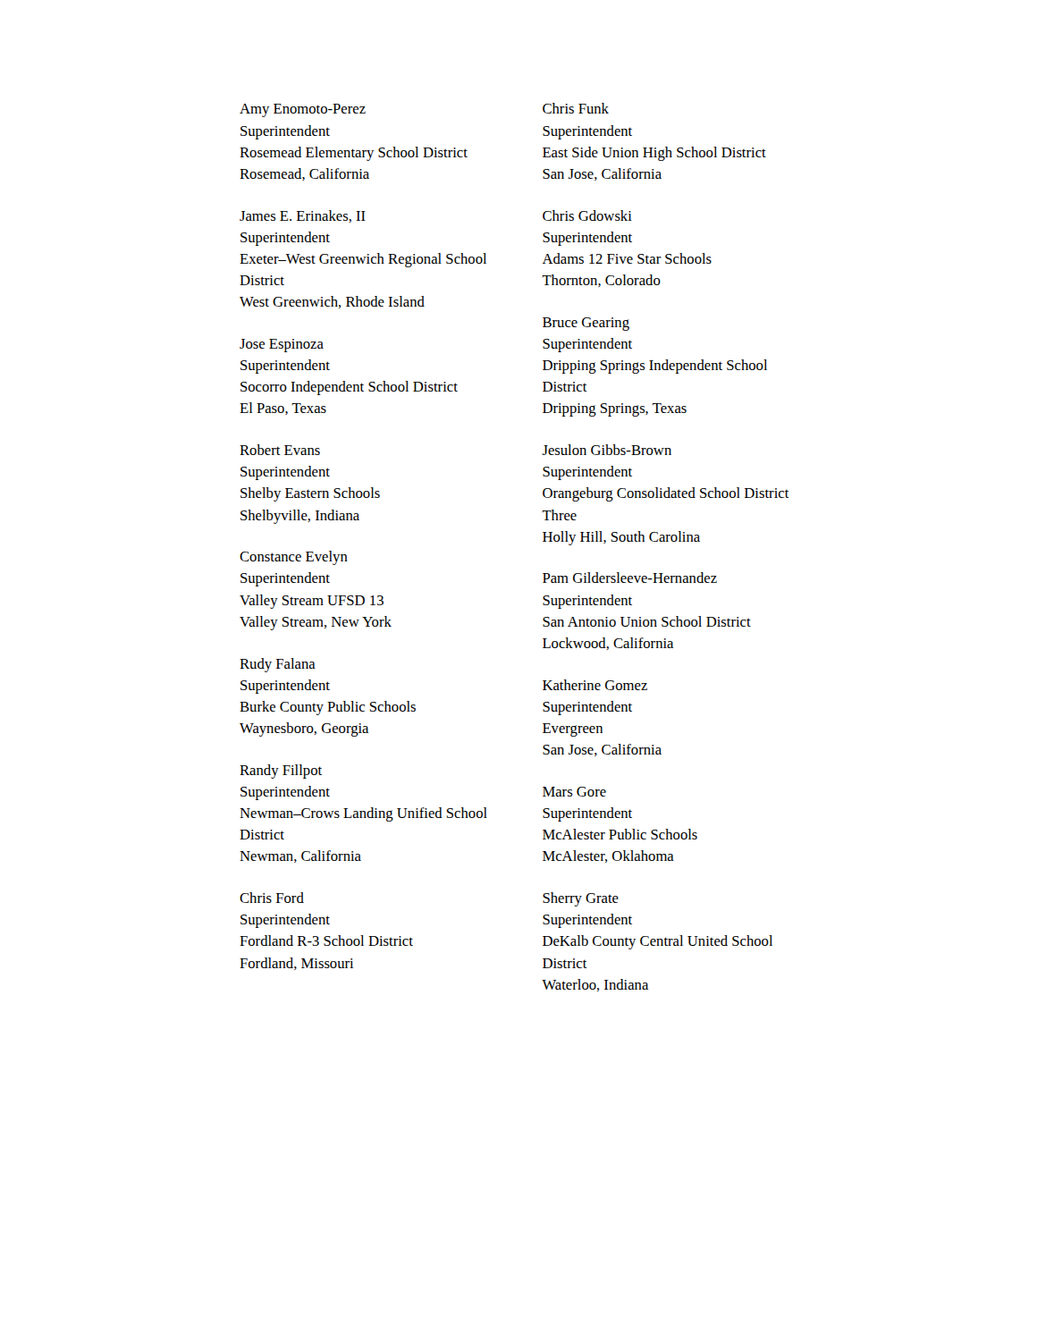Amy Enomoto-Perez
Superintendent
Rosemead Elementary School District
Rosemead, California
James E. Erinakes, II
Superintendent
Exeter–West Greenwich Regional School District
West Greenwich, Rhode Island
Jose Espinoza
Superintendent
Socorro Independent School District
El Paso, Texas
Robert Evans
Superintendent
Shelby Eastern Schools
Shelbyville, Indiana
Constance Evelyn
Superintendent
Valley Stream UFSD 13
Valley Stream, New York
Rudy Falana
Superintendent
Burke County Public Schools
Waynesboro, Georgia
Randy Fillpot
Superintendent
Newman–Crows Landing Unified School District
Newman, California
Chris Ford
Superintendent
Fordland R-3 School District
Fordland, Missouri
Chris Funk
Superintendent
East Side Union High School District
San Jose, California
Chris Gdowski
Superintendent
Adams 12 Five Star Schools
Thornton, Colorado
Bruce Gearing
Superintendent
Dripping Springs Independent School District
Dripping Springs, Texas
Jesulon Gibbs-Brown
Superintendent
Orangeburg Consolidated School District Three
Holly Hill, South Carolina
Pam Gildersleeve-Hernandez
Superintendent
San Antonio Union School District
Lockwood, California
Katherine Gomez
Superintendent
Evergreen
San Jose, California
Mars Gore
Superintendent
McAlester Public Schools
McAlester, Oklahoma
Sherry Grate
Superintendent
DeKalb County Central United School District
Waterloo, Indiana